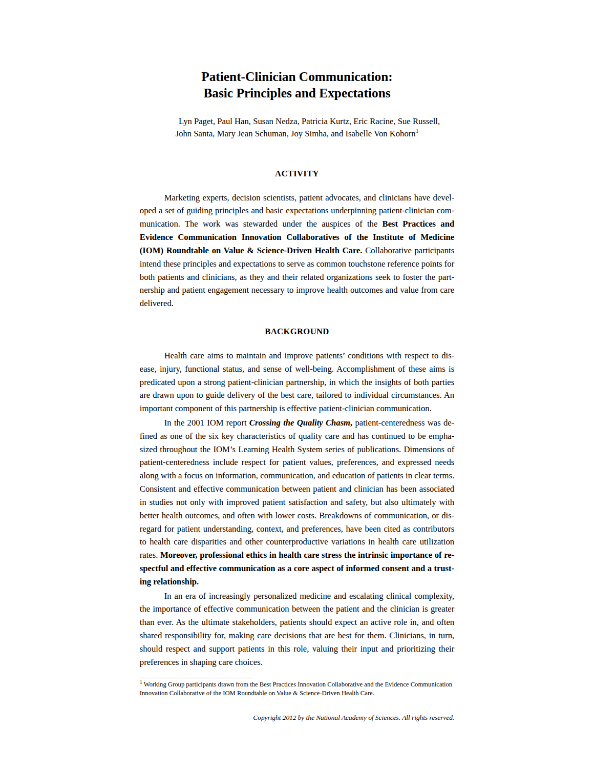Patient-Clinician Communication:
Basic Principles and Expectations
Lyn Paget, Paul Han, Susan Nedza, Patricia Kurtz, Eric Racine, Sue Russell,
John Santa, Mary Jean Schuman, Joy Simha, and Isabelle Von Kohorn1
ACTIVITY
Marketing experts, decision scientists, patient advocates, and clinicians have developed a set of guiding principles and basic expectations underpinning patient-clinician communication. The work was stewarded under the auspices of the Best Practices and Evidence Communication Innovation Collaboratives of the Institute of Medicine (IOM) Roundtable on Value & Science-Driven Health Care. Collaborative participants intend these principles and expectations to serve as common touchstone reference points for both patients and clinicians, as they and their related organizations seek to foster the partnership and patient engagement necessary to improve health outcomes and value from care delivered.
BACKGROUND
Health care aims to maintain and improve patients’ conditions with respect to disease, injury, functional status, and sense of well-being. Accomplishment of these aims is predicated upon a strong patient-clinician partnership, in which the insights of both parties are drawn upon to guide delivery of the best care, tailored to individual circumstances. An important component of this partnership is effective patient-clinician communication.
In the 2001 IOM report Crossing the Quality Chasm, patient-centeredness was defined as one of the six key characteristics of quality care and has continued to be emphasized throughout the IOM’s Learning Health System series of publications. Dimensions of patient-centeredness include respect for patient values, preferences, and expressed needs along with a focus on information, communication, and education of patients in clear terms. Consistent and effective communication between patient and clinician has been associated in studies not only with improved patient satisfaction and safety, but also ultimately with better health outcomes, and often with lower costs. Breakdowns of communication, or disregard for patient understanding, context, and preferences, have been cited as contributors to health care disparities and other counterproductive variations in health care utilization rates. Moreover, professional ethics in health care stress the intrinsic importance of respectful and effective communication as a core aspect of informed consent and a trusting relationship.
In an era of increasingly personalized medicine and escalating clinical complexity, the importance of effective communication between the patient and the clinician is greater than ever. As the ultimate stakeholders, patients should expect an active role in, and often shared responsibility for, making care decisions that are best for them. Clinicians, in turn, should respect and support patients in this role, valuing their input and prioritizing their preferences in shaping care choices.
1 Working Group participants drawn from the Best Practices Innovation Collaborative and the Evidence Communication Innovation Collaborative of the IOM Roundtable on Value & Science-Driven Health Care.
Copyright 2012 by the National Academy of Sciences. All rights reserved.